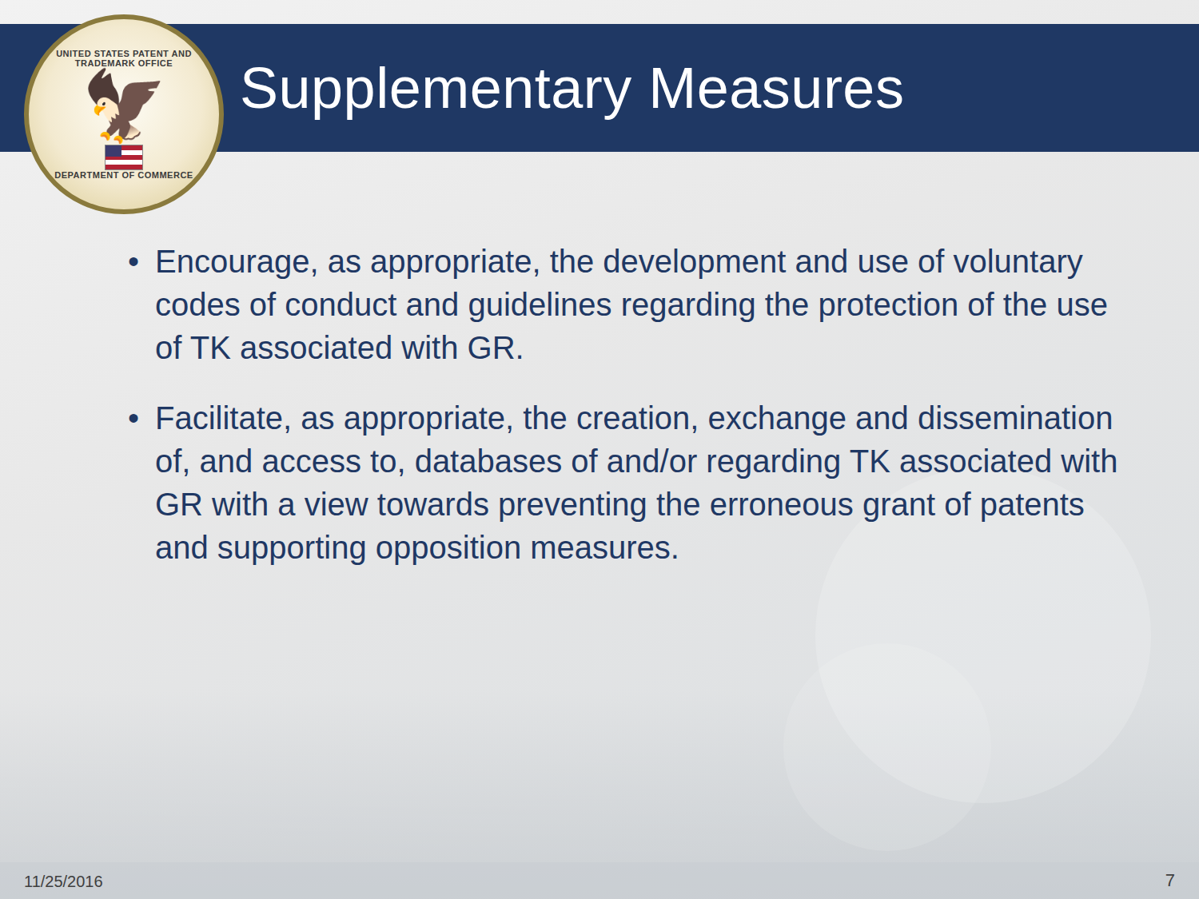Supplementary Measures
UNITED STATES PATENT AND TRADEMARK OFFICE
🦅
DEPARTMENT OF COMMERCE
Encourage, as appropriate, the development and use of voluntary codes of conduct and guidelines regarding the protection of the use of TK associated with GR.
Facilitate, as appropriate, the creation, exchange and dissemination of, and access to, databases of and/or regarding TK associated with GR with a view towards preventing the erroneous grant of patents and supporting opposition measures.
11/25/2016
7